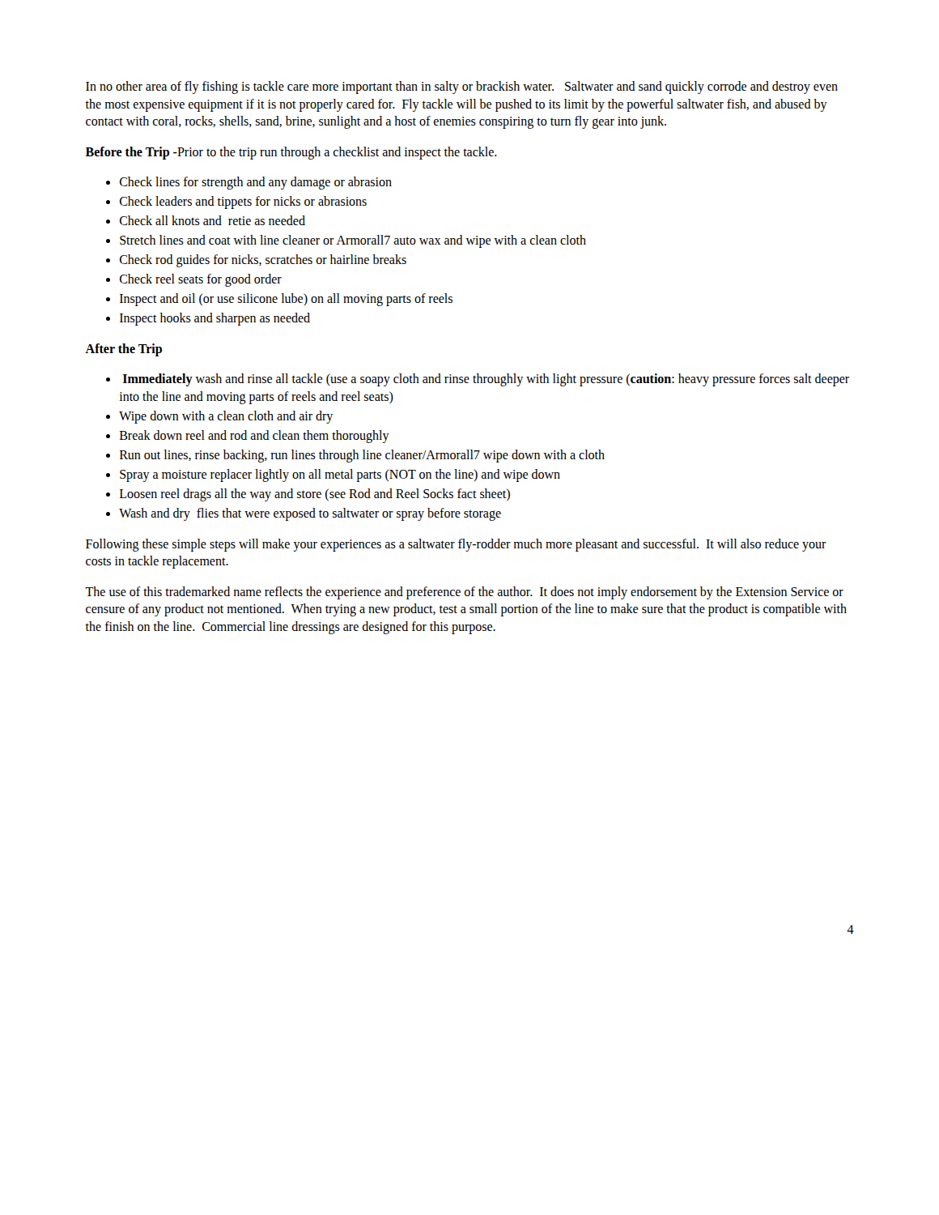In no other area of fly fishing is tackle care more important than in salty or brackish water. Saltwater and sand quickly corrode and destroy even the most expensive equipment if it is not properly cared for. Fly tackle will be pushed to its limit by the powerful saltwater fish, and abused by contact with coral, rocks, shells, sand, brine, sunlight and a host of enemies conspiring to turn fly gear into junk.
Before the Trip -Prior to the trip run through a checklist and inspect the tackle.
Check lines for strength and any damage or abrasion
Check leaders and tippets for nicks or abrasions
Check all knots and retie as needed
Stretch lines and coat with line cleaner or Armorall7 auto wax and wipe with a clean cloth
Check rod guides for nicks, scratches or hairline breaks
Check reel seats for good order
Inspect and oil (or use silicone lube) on all moving parts of reels
Inspect hooks and sharpen as needed
After the Trip
Immediately wash and rinse all tackle (use a soapy cloth and rinse throughly with light pressure (caution: heavy pressure forces salt deeper into the line and moving parts of reels and reel seats)
Wipe down with a clean cloth and air dry
Break down reel and rod and clean them thoroughly
Run out lines, rinse backing, run lines through line cleaner/Armorall7 wipe down with a cloth
Spray a moisture replacer lightly on all metal parts (NOT on the line) and wipe down
Loosen reel drags all the way and store (see Rod and Reel Socks fact sheet)
Wash and dry flies that were exposed to saltwater or spray before storage
Following these simple steps will make your experiences as a saltwater fly-rodder much more pleasant and successful. It will also reduce your costs in tackle replacement.
The use of this trademarked name reflects the experience and preference of the author. It does not imply endorsement by the Extension Service or censure of any product not mentioned. When trying a new product, test a small portion of the line to make sure that the product is compatible with the finish on the line. Commercial line dressings are designed for this purpose.
4